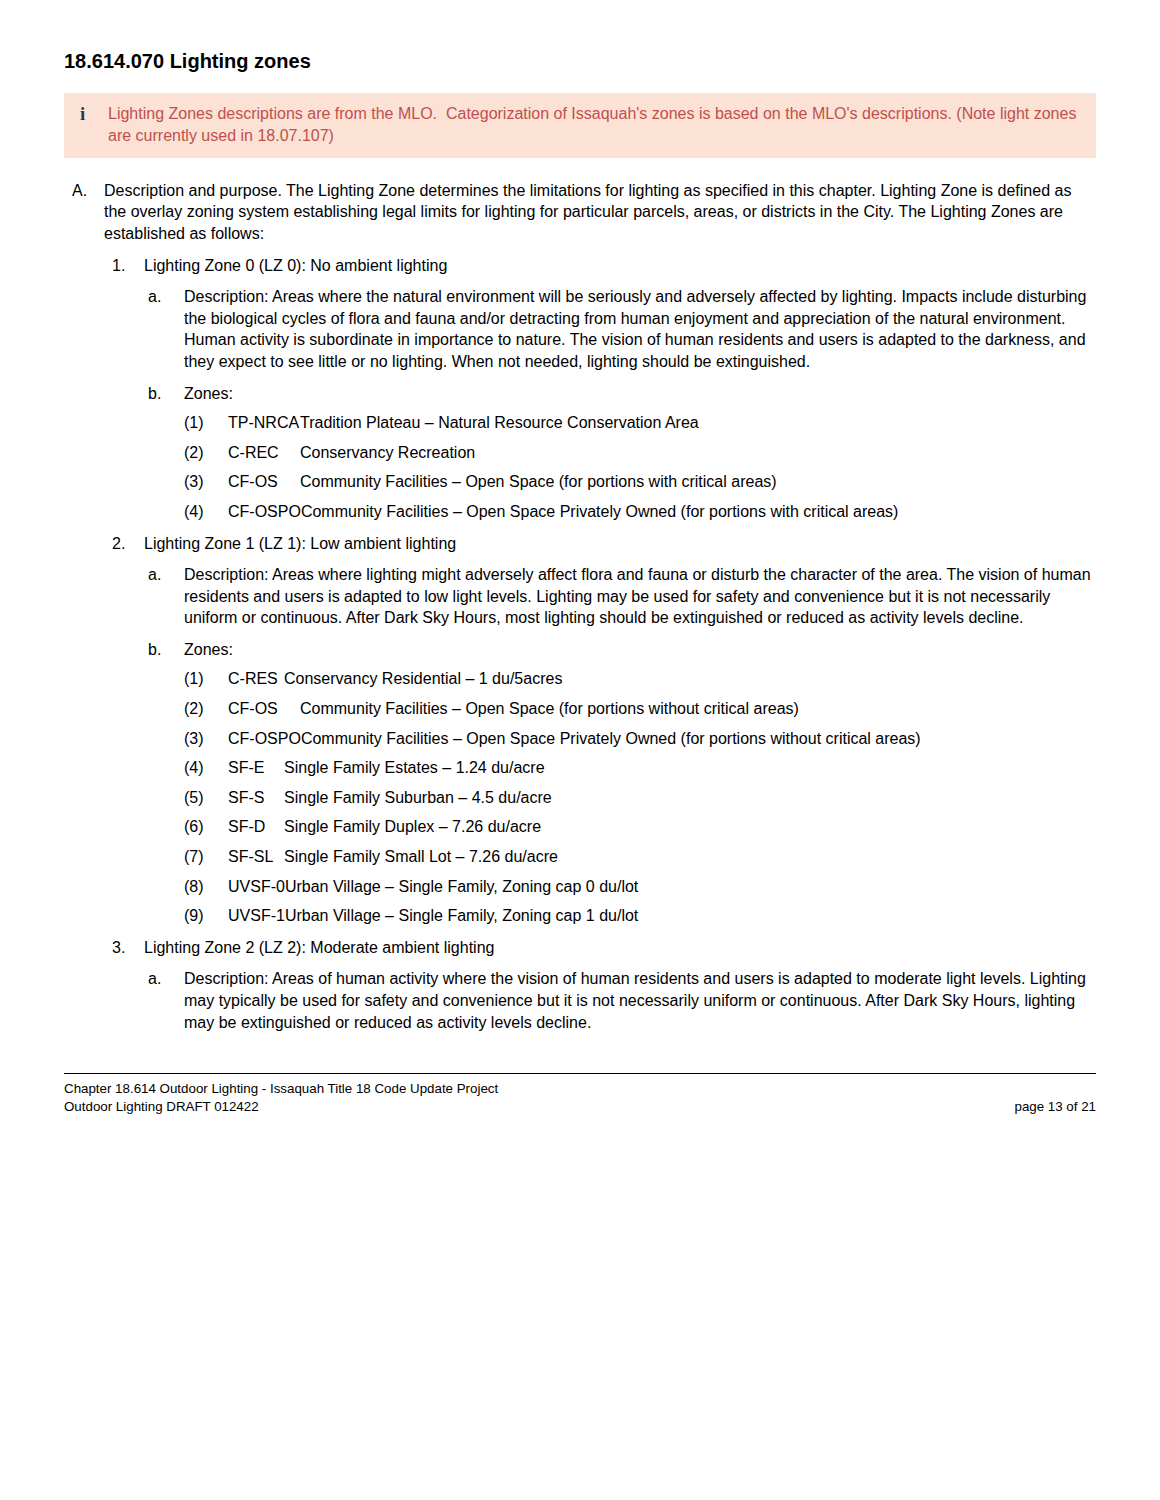18.614.070 Lighting zones
i Lighting Zones descriptions are from the MLO. Categorization of Issaquah's zones is based on the MLO's descriptions. (Note light zones are currently used in 18.07.107)
A. Description and purpose. The Lighting Zone determines the limitations for lighting as specified in this chapter. Lighting Zone is defined as the overlay zoning system establishing legal limits for lighting for particular parcels, areas, or districts in the City. The Lighting Zones are established as follows:
1. Lighting Zone 0 (LZ 0): No ambient lighting
a. Description: Areas where the natural environment will be seriously and adversely affected by lighting. Impacts include disturbing the biological cycles of flora and fauna and/or detracting from human enjoyment and appreciation of the natural environment. Human activity is subordinate in importance to nature. The vision of human residents and users is adapted to the darkness, and they expect to see little or no lighting. When not needed, lighting should be extinguished.
b. Zones:
(1) TP-NRCA Tradition Plateau – Natural Resource Conservation Area
(2) C-REC Conservancy Recreation
(3) CF-OS Community Facilities – Open Space (for portions with critical areas)
(4) CF-OSPO Community Facilities – Open Space Privately Owned (for portions with critical areas)
2. Lighting Zone 1 (LZ 1): Low ambient lighting
a. Description: Areas where lighting might adversely affect flora and fauna or disturb the character of the area. The vision of human residents and users is adapted to low light levels. Lighting may be used for safety and convenience but it is not necessarily uniform or continuous. After Dark Sky Hours, most lighting should be extinguished or reduced as activity levels decline.
b. Zones:
(1) C-RES Conservancy Residential – 1 du/5acres
(2) CF-OS Community Facilities – Open Space (for portions without critical areas)
(3) CF-OSPO Community Facilities – Open Space Privately Owned (for portions without critical areas)
(4) SF-E Single Family Estates – 1.24 du/acre
(5) SF-S Single Family Suburban – 4.5 du/acre
(6) SF-D Single Family Duplex – 7.26 du/acre
(7) SF-SL Single Family Small Lot – 7.26 du/acre
(8) UVSF-0 Urban Village – Single Family, Zoning cap 0 du/lot
(9) UVSF-1 Urban Village – Single Family, Zoning cap 1 du/lot
3. Lighting Zone 2 (LZ 2): Moderate ambient lighting
a. Description: Areas of human activity where the vision of human residents and users is adapted to moderate light levels. Lighting may typically be used for safety and convenience but it is not necessarily uniform or continuous. After Dark Sky Hours, lighting may be extinguished or reduced as activity levels decline.
Chapter 18.614 Outdoor Lighting - Issaquah Title 18 Code Update Project Outdoor Lighting DRAFT 012422
page 13 of 21